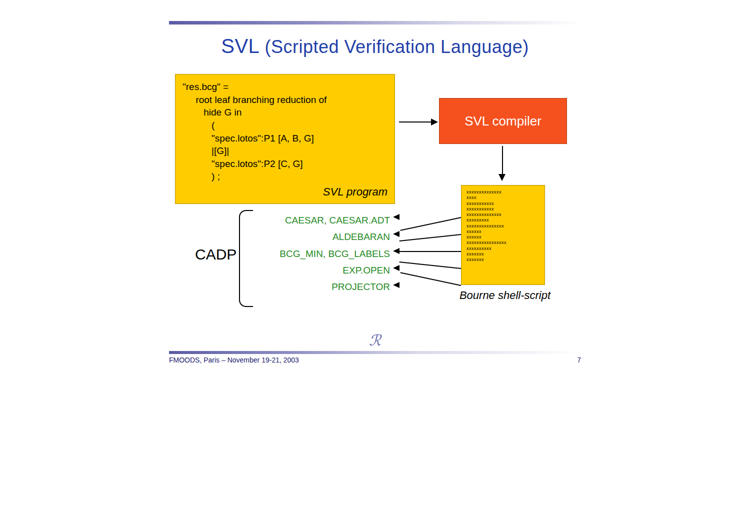SVL (Scripted Verification Language)
"res.bcg" = root leaf branching reduction of hide G in ( "spec.lotos":P1 [A, B, G] |[G]| "spec.lotos":P2 [C, G] ) ;
SVL program
SVL compiler
xxxxxxxxxxxxxx
xxxx
xxxxxxxxxxx
xxxxxxxxxxx
xxxxxxxxxxxxxx
xxxxxxxxx
xxxxxxxxxxxxxxx
xxxxxx
xxxxxx
xxxxxxxxxxxxxxxx
xxxxxxxxxx
xxxxxxx
xxxxxxx
Bourne shell-script
CADP
CAESAR, CAESAR.ADT
ALDEBARAN
BCG_MIN, BCG_LABELS
EXP.OPEN
PROJECTOR
Tool 1: CAESAR, CAESAR.ADT (y ~ 434)
ℛ
FMOODS, Paris – November 19-21, 2003
7